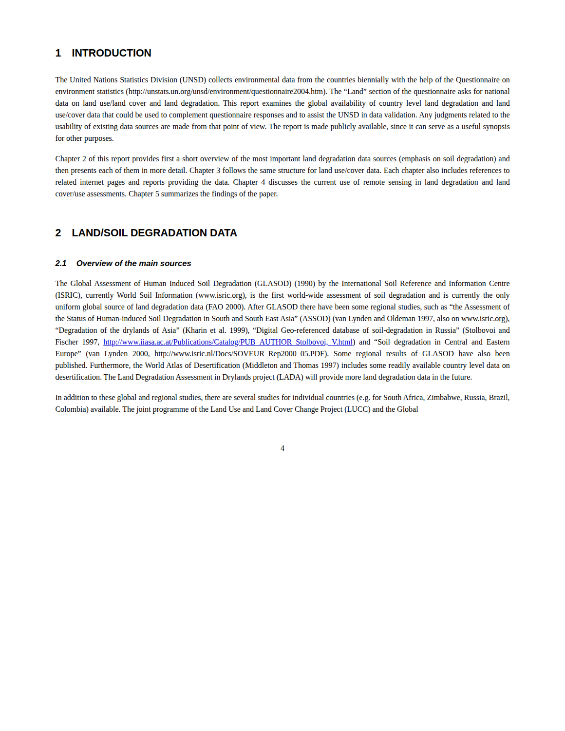1 INTRODUCTION
The United Nations Statistics Division (UNSD) collects environmental data from the countries biennially with the help of the Questionnaire on environment statistics (http://unstats.un.org/unsd/environment/questionnaire2004.htm). The “Land” section of the questionnaire asks for national data on land use/land cover and land degradation. This report examines the global availability of country level land degradation and land use/cover data that could be used to complement questionnaire responses and to assist the UNSD in data validation. Any judgments related to the usability of existing data sources are made from that point of view. The report is made publicly available, since it can serve as a useful synopsis for other purposes.
Chapter 2 of this report provides first a short overview of the most important land degradation data sources (emphasis on soil degradation) and then presents each of them in more detail. Chapter 3 follows the same structure for land use/cover data. Each chapter also includes references to related internet pages and reports providing the data. Chapter 4 discusses the current use of remote sensing in land degradation and land cover/use assessments. Chapter 5 summarizes the findings of the paper.
2 LAND/SOIL DEGRADATION DATA
2.1 Overview of the main sources
The Global Assessment of Human Induced Soil Degradation (GLASOD) (1990) by the International Soil Reference and Information Centre (ISRIC), currently World Soil Information (www.isric.org), is the first world-wide assessment of soil degradation and is currently the only uniform global source of land degradation data (FAO 2000). After GLASOD there have been some regional studies, such as “the Assessment of the Status of Human-induced Soil Degradation in South and South East Asia” (ASSOD) (van Lynden and Oldeman 1997, also on www.isric.org), “Degradation of the drylands of Asia” (Kharin et al. 1999), “Digital Geo-referenced database of soil-degradation in Russia” (Stolbovoi and Fischer 1997, http://www.iiasa.ac.at/Publications/Catalog/PUB_AUTHOR_Stolbovoi, V.html) and “Soil degradation in Central and Eastern Europe” (van Lynden 2000, http://www.isric.nl/Docs/SOVEUR_Rep2000_05.PDF). Some regional results of GLASOD have also been published. Furthermore, the World Atlas of Desertification (Middleton and Thomas 1997) includes some readily available country level data on desertification. The Land Degradation Assessment in Drylands project (LADA) will provide more land degradation data in the future.
In addition to these global and regional studies, there are several studies for individual countries (e.g. for South Africa, Zimbabwe, Russia, Brazil, Colombia) available. The joint programme of the Land Use and Land Cover Change Project (LUCC) and the Global
4